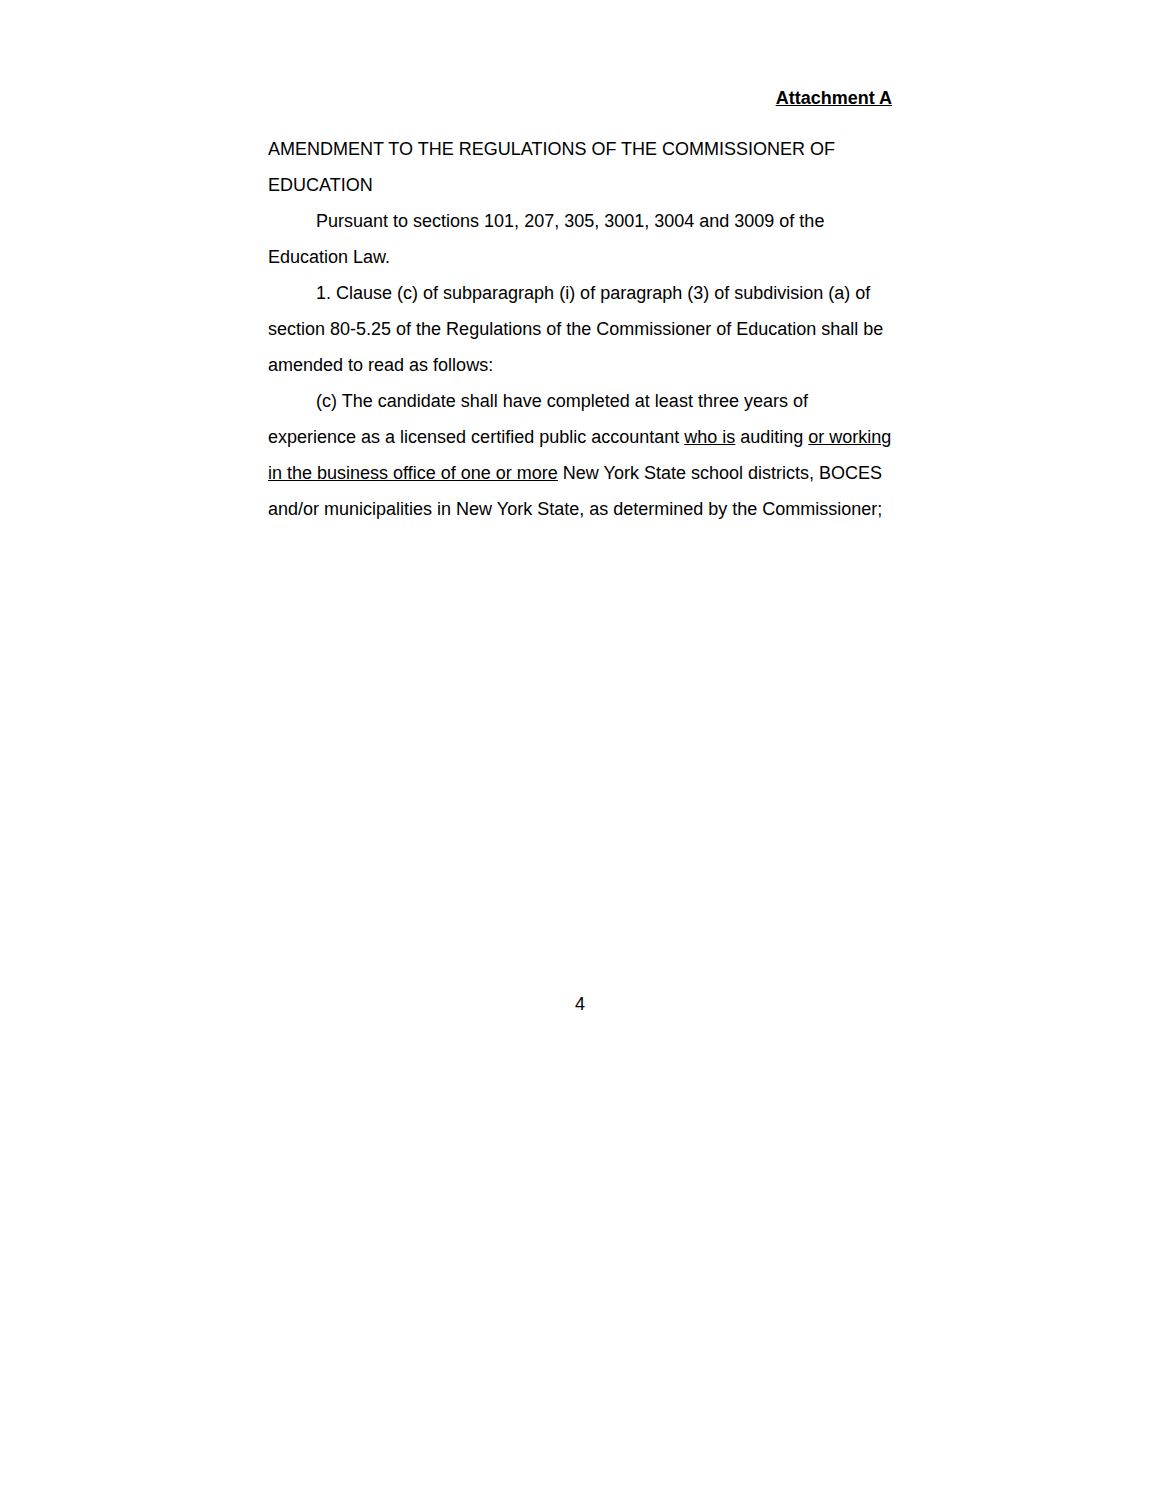Attachment A
AMENDMENT TO THE REGULATIONS OF THE COMMISSIONER OF EDUCATION
Pursuant to sections 101, 207, 305, 3001, 3004 and 3009 of the Education Law.
1. Clause (c) of subparagraph (i) of paragraph (3) of subdivision (a) of section 80-5.25 of the Regulations of the Commissioner of Education shall be amended to read as follows:
(c) The candidate shall have completed at least three years of experience as a licensed certified public accountant who is auditing or working in the business office of one or more New York State school districts, BOCES and/or municipalities in New York State, as determined by the Commissioner;
4